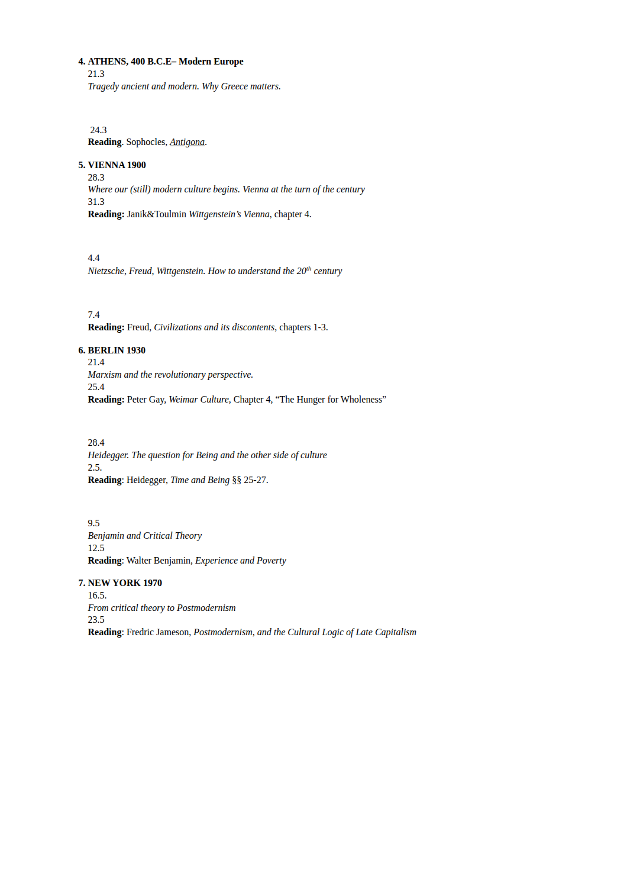ATHENS, 400 B.C.E– Modern Europe
21.3
Tragedy ancient and modern. Why Greece matters.
24.3
Reading. Sophocles, Antigona.
VIENNA 1900
28.3
Where our (still) modern culture begins. Vienna at the turn of the century
31.3
Reading: Janik&Toulmin Wittgenstein’s Vienna, chapter 4.
4.4
Nietzsche, Freud, Wittgenstein. How to understand the 20th century
7.4
Reading: Freud, Civilizations and its discontents, chapters 1-3.
BERLIN 1930
21.4
Marxism and the revolutionary perspective.
25.4
Reading: Peter Gay, Weimar Culture, Chapter 4, “The Hunger for Wholeness”
28.4
Heidegger. The question for Being and the other side of culture
2.5.
Reading: Heidegger, Time and Being §§ 25-27.
9.5
Benjamin and Critical Theory
12.5
Reading: Walter Benjamin, Experience and Poverty
NEW YORK 1970
16.5.
From critical theory to Postmodernism
23.5
Reading: Fredric Jameson, Postmodernism, and the Cultural Logic of Late Capitalism